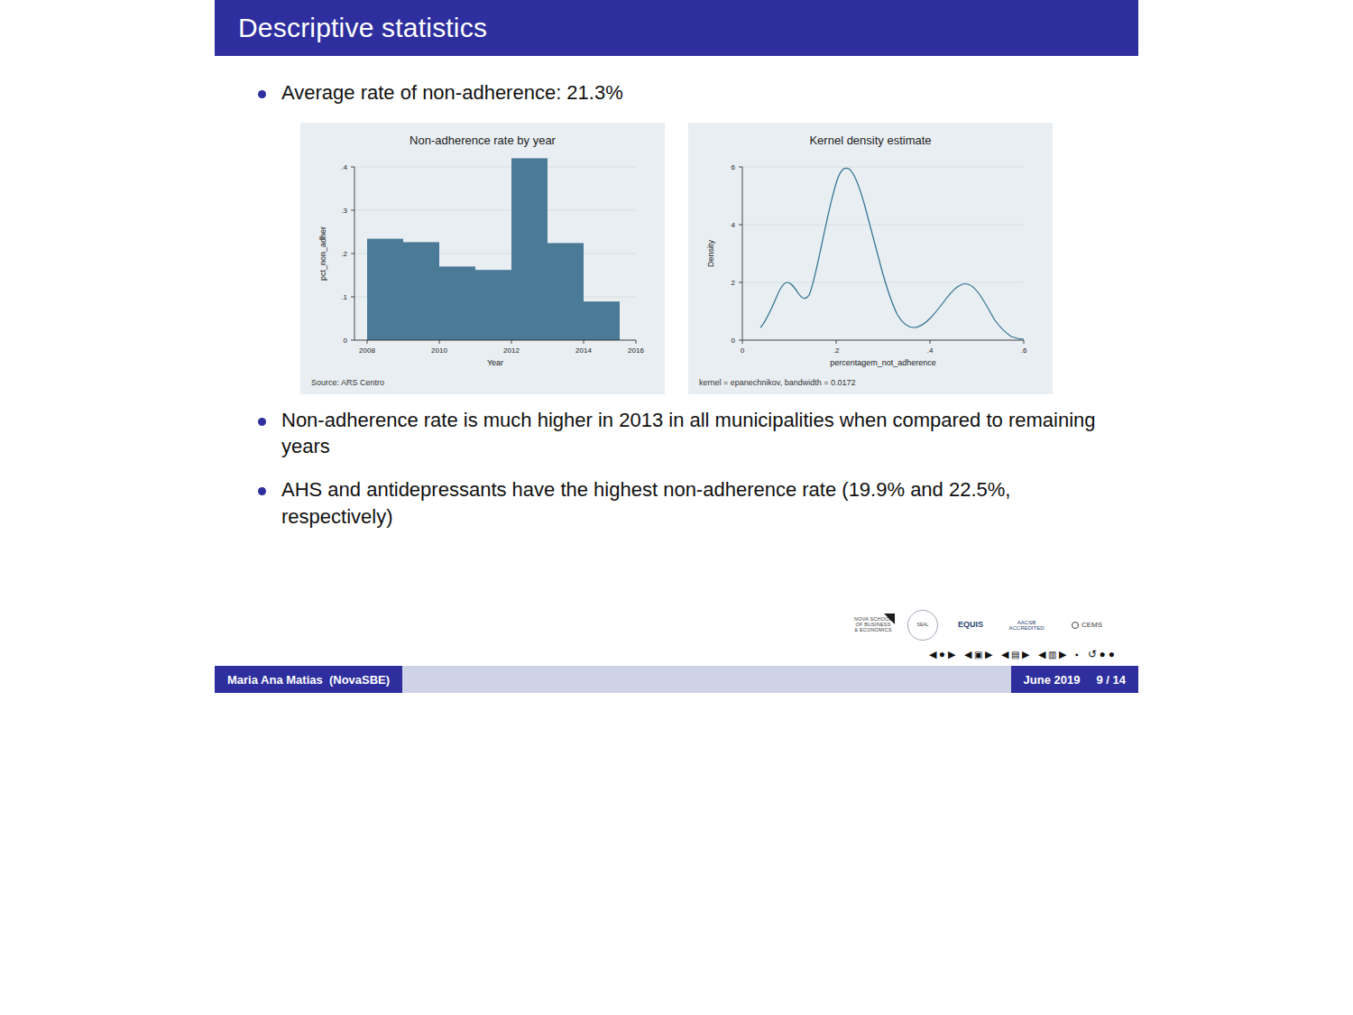Descriptive statistics
Average rate of non-adherence: 21.3%
Non-adherence rate by year
0 .1 .2 .3 .4 2008 2010 2012 2014 2016 Year pct_non_adher
Source: ARS Centro
Kernel density estimate
0 2 4 6 0 .2 .4 .6 percentagem_not_adherence Density
kernel = epanechnikov, bandwidth = 0.0172
Non-adherence rate is much higher in 2013 in all municipalities when compared to remaining years
AHS and antidepressants have the highest non-adherence rate (19.9% and 22.5%, respectively)
NOVA SCHOOL
OF BUSINESS
& ECONOMICS
SEAL
EQUIS
AACSB
ACCREDITED
CEMS
◀●▶ ◀▣▶ ◀▤▶ ◀▥▶ ▪ ↺●●
Maria Ana Matias (NovaSBE)
June 20199 / 14